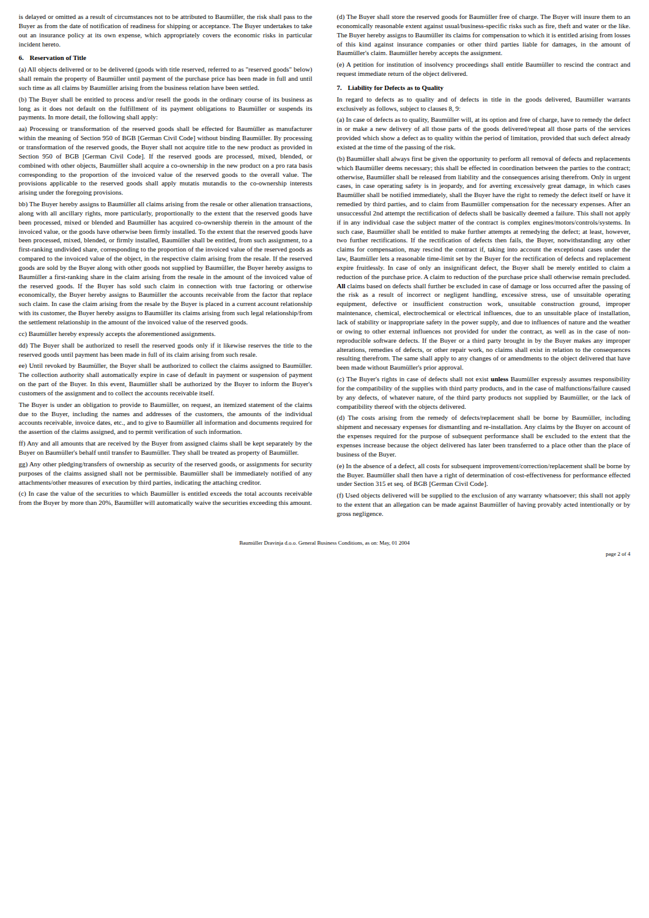is delayed or omitted as a result of circumstances not to be attributed to Baumüller, the risk shall pass to the Buyer as from the date of notification of readiness for shipping or acceptance. The Buyer undertakes to take out an insurance policy at its own expense, which appropriately covers the economic risks in particular incident hereto.
6. Reservation of Title
(a) All objects delivered or to be delivered (goods with title reserved, referred to as "reserved goods" below) shall remain the property of Baumüller until payment of the purchase price has been made in full and until such time as all claims by Baumüller arising from the business relation have been settled.
(b) The Buyer shall be entitled to process and/or resell the goods in the ordinary course of its business as long as it does not default on the fulfillment of its payment obligations to Baumüller or suspends its payments. In more detail, the following shall apply:
aa) Processing or transformation of the reserved goods shall be effected for Baumüller as manufacturer within the meaning of Section 950 of BGB [German Civil Code] without binding Baumüller. By processing or transformation of the reserved goods, the Buyer shall not acquire title to the new product as provided in Section 950 of BGB [German Civil Code]. If the reserved goods are processed, mixed, blended, or combined with other objects, Baumüller shall acquire a co-ownership in the new product on a pro rata basis corresponding to the proportion of the invoiced value of the reserved goods to the overall value. The provisions applicable to the reserved goods shall apply mutatis mutandis to the co-ownership interests arising under the foregoing provisions.
bb) The Buyer hereby assigns to Baumüller all claims arising from the resale or other alienation transactions, along with all ancillary rights, more particularly, proportionally to the extent that the reserved goods have been processed, mixed or blended and Baumüller has acquired co-ownership therein in the amount of the invoiced value, or the goods have otherwise been firmly installed. To the extent that the reserved goods have been processed, mixed, blended, or firmly installed, Baumüller shall be entitled, from such assignment, to a first-ranking undivided share, corresponding to the proportion of the invoiced value of the reserved goods as compared to the invoiced value of the object, in the respective claim arising from the resale. If the reserved goods are sold by the Buyer along with other goods not supplied by Baumüller, the Buyer hereby assigns to Baumüller a first-ranking share in the claim arising from the resale in the amount of the invoiced value of the reserved goods. If the Buyer has sold such claim in connection with true factoring or otherwise economically, the Buyer hereby assigns to Baumüller the accounts receivable from the factor that replace such claim. In case the claim arising from the resale by the Buyer is placed in a current account relationship with its customer, the Buyer hereby assigns to Baumüller its claims arising from such legal relationship/from the settlement relationship in the amount of the invoiced value of the reserved goods.
cc) Baumüller hereby expressly accepts the aforementioned assignments.
dd) The Buyer shall be authorized to resell the reserved goods only if it likewise reserves the title to the reserved goods until payment has been made in full of its claim arising from such resale.
ee) Until revoked by Baumüller, the Buyer shall be authorized to collect the claims assigned to Baumüller. The collection authority shall automatically expire in case of default in payment or suspension of payment on the part of the Buyer. In this event, Baumüller shall be authorized by the Buyer to inform the Buyer's customers of the assignment and to collect the accounts receivable itself.
The Buyer is under an obligation to provide to Baumüller, on request, an itemized statement of the claims due to the Buyer, including the names and addresses of the customers, the amounts of the individual accounts receivable, invoice dates, etc., and to give to Baumüller all information and documents required for the assertion of the claims assigned, and to permit verification of such information.
ff) Any and all amounts that are received by the Buyer from assigned claims shall be kept separately by the Buyer on Baumüller's behalf until transfer to Baumüller. They shall be treated as property of Baumüller.
gg) Any other pledging/transfers of ownership as security of the reserved goods, or assignments for security purposes of the claims assigned shall not be permissible. Baumüller shall be immediately notified of any attachments/other measures of execution by third parties, indicating the attaching creditor.
(c) In case the value of the securities to which Baumüller is entitled exceeds the total accounts receivable from the Buyer by more than 20%, Baumüller will automatically waive the securities exceeding this amount.
(d) The Buyer shall store the reserved goods for Baumüller free of charge. The Buyer will insure them to an economically reasonable extent against usual/business-specific risks such as fire, theft and water or the like. The Buyer hereby assigns to Baumüller its claims for compensation to which it is entitled arising from losses of this kind against insurance companies or other third parties liable for damages, in the amount of Baumüller's claim. Baumüller hereby accepts the assignment.
(e) A petition for institution of insolvency proceedings shall entitle Baumüller to rescind the contract and request immediate return of the object delivered.
7. Liability for Defects as to Quality
In regard to defects as to quality and of defects in title in the goods delivered, Baumüller warrants exclusively as follows, subject to clauses 8, 9:
(a) In case of defects as to quality, Baumüller will, at its option and free of charge, have to remedy the defect in or make a new delivery of all those parts of the goods delivered/repeat all those parts of the services provided which show a defect as to quality within the period of limitation, provided that such defect already existed at the time of the passing of the risk.
(b) Baumüller shall always first be given the opportunity to perform all removal of defects and replacements which Baumüller deems necessary; this shall be effected in coordination between the parties to the contract; otherwise, Baumüller shall be released from liability and the consequences arising therefrom. Only in urgent cases, in case operating safety is in jeopardy, and for averting excessively great damage, in which cases Baumüller shall be notified immediately, shall the Buyer have the right to remedy the defect itself or have it remedied by third parties, and to claim from Baumüller compensation for the necessary expenses. After an unsuccessful 2nd attempt the rectification of defects shall be basically deemed a failure. This shall not apply if in any individual case the subject matter of the contract is complex engines/motors/controls/systems. In such case, Baumüller shall be entitled to make further attempts at remedying the defect; at least, however, two further rectifications. If the rectification of defects then fails, the Buyer, notwithstanding any other claims for compensation, may rescind the contract if, taking into account the exceptional cases under the law, Baumüller lets a reasonable time-limit set by the Buyer for the rectification of defects and replacement expire fruitlessly. In case of only an insignificant defect, the Buyer shall be merely entitled to claim a reduction of the purchase price. A claim to reduction of the purchase price shall otherwise remain precluded. All claims based on defects shall further be excluded in case of damage or loss occurred after the passing of the risk as a result of incorrect or negligent handling, excessive stress, use of unsuitable operating equipment, defective or insufficient construction work, unsuitable construction ground, improper maintenance, chemical, electrochemical or electrical influences, due to an unsuitable place of installation, lack of stability or inappropriate safety in the power supply, and due to influences of nature and the weather or owing to other external influences not provided for under the contract, as well as in the case of non-reproducible software defects. If the Buyer or a third party brought in by the Buyer makes any improper alterations, remedies of defects, or other repair work, no claims shall exist in relation to the consequences resulting therefrom. The same shall apply to any changes of or amendments to the object delivered that have been made without Baumüller's prior approval.
(c) The Buyer's rights in case of defects shall not exist unless Baumüller expressly assumes responsibility for the compatibility of the supplies with third party products, and in the case of malfunctions/failure caused by any defects, of whatever nature, of the third party products not supplied by Baumüller, or the lack of compatibility thereof with the objects delivered.
(d) The costs arising from the remedy of defects/replacement shall be borne by Baumüller, including shipment and necessary expenses for dismantling and re-installation. Any claims by the Buyer on account of the expenses required for the purpose of subsequent performance shall be excluded to the extent that the expenses increase because the object delivered has later been transferred to a place other than the place of business of the Buyer.
(e) In the absence of a defect, all costs for subsequent improvement/correction/replacement shall be borne by the Buyer. Baumüller shall then have a right of determination of cost-effectiveness for performance effected under Section 315 et seq. of BGB [German Civil Code].
(f) Used objects delivered will be supplied to the exclusion of any warranty whatsoever; this shall not apply to the extent that an allegation can be made against Baumüller of having provably acted intentionally or by gross negligence.
Baumüller Dravinja d.o.o. General Business Conditions, as on: May, 01 2004
page 2 of 4